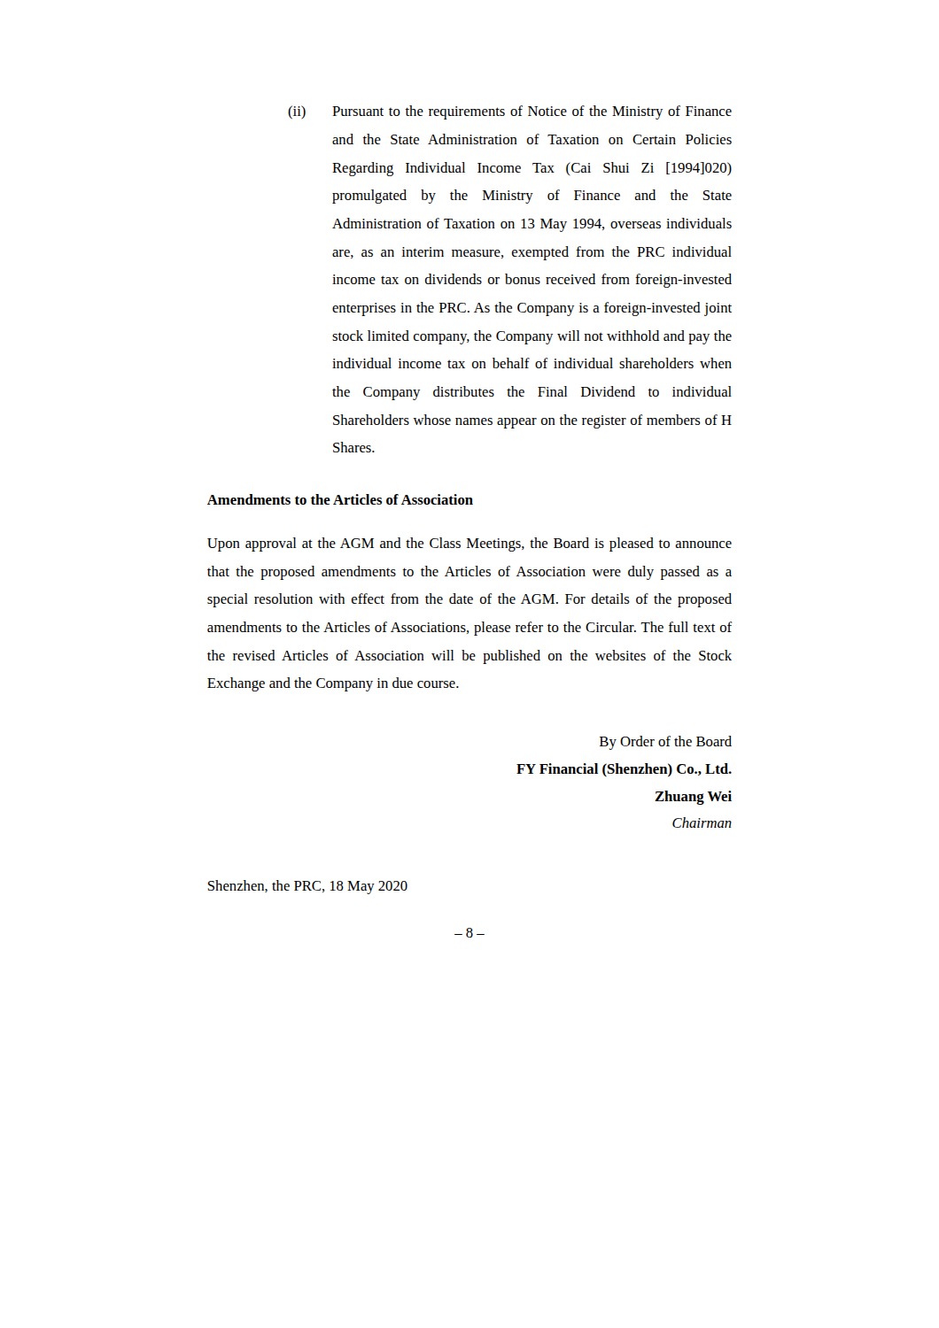(ii)
Pursuant to the requirements of Notice of the Ministry of Finance and the State Administration of Taxation on Certain Policies Regarding Individual Income Tax (Cai Shui Zi [1994]020) promulgated by the Ministry of Finance and the State Administration of Taxation on 13 May 1994, overseas individuals are, as an interim measure, exempted from the PRC individual income tax on dividends or bonus received from foreign-invested enterprises in the PRC. As the Company is a foreign-invested joint stock limited company, the Company will not withhold and pay the individual income tax on behalf of individual shareholders when the Company distributes the Final Dividend to individual Shareholders whose names appear on the register of members of H Shares.
Amendments to the Articles of Association
Upon approval at the AGM and the Class Meetings, the Board is pleased to announce that the proposed amendments to the Articles of Association were duly passed as a special resolution with effect from the date of the AGM. For details of the proposed amendments to the Articles of Associations, please refer to the Circular. The full text of the revised Articles of Association will be published on the websites of the Stock Exchange and the Company in due course.
By Order of the Board
FY Financial (Shenzhen) Co., Ltd.
Zhuang Wei
Chairman
Shenzhen, the PRC, 18 May 2020
– 8 –